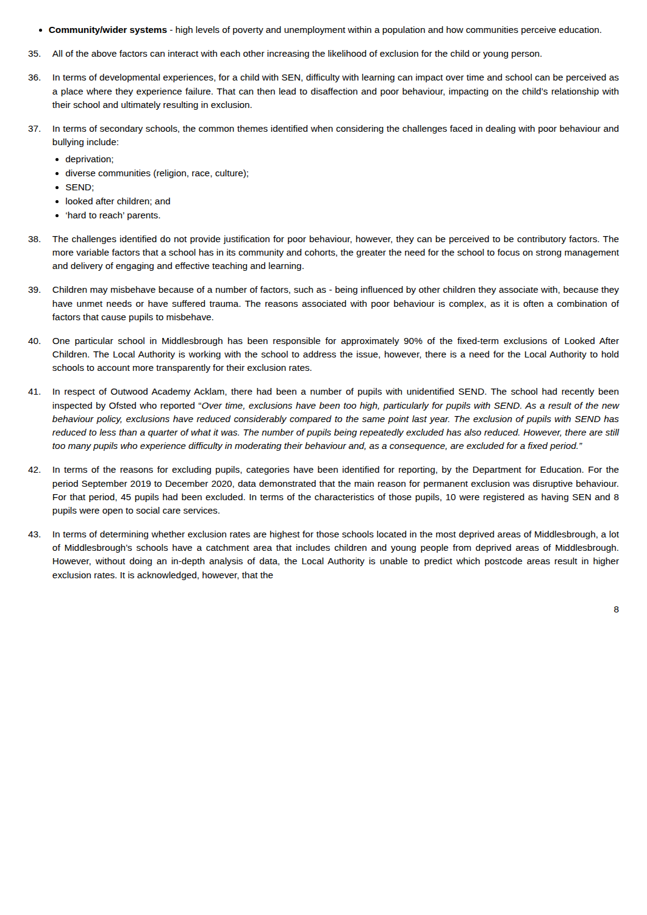Community/wider systems - high levels of poverty and unemployment within a population and how communities perceive education.
35. All of the above factors can interact with each other increasing the likelihood of exclusion for the child or young person.
36. In terms of developmental experiences, for a child with SEN, difficulty with learning can impact over time and school can be perceived as a place where they experience failure. That can then lead to disaffection and poor behaviour, impacting on the child’s relationship with their school and ultimately resulting in exclusion.
37. In terms of secondary schools, the common themes identified when considering the challenges faced in dealing with poor behaviour and bullying include:
deprivation;
diverse communities (religion, race, culture);
SEND;
looked after children; and
‘hard to reach’ parents.
38. The challenges identified do not provide justification for poor behaviour, however, they can be perceived to be contributory factors. The more variable factors that a school has in its community and cohorts, the greater the need for the school to focus on strong management and delivery of engaging and effective teaching and learning.
39. Children may misbehave because of a number of factors, such as - being influenced by other children they associate with, because they have unmet needs or have suffered trauma. The reasons associated with poor behaviour is complex, as it is often a combination of factors that cause pupils to misbehave.
40. One particular school in Middlesbrough has been responsible for approximately 90% of the fixed-term exclusions of Looked After Children. The Local Authority is working with the school to address the issue, however, there is a need for the Local Authority to hold schools to account more transparently for their exclusion rates.
41. In respect of Outwood Academy Acklam, there had been a number of pupils with unidentified SEND. The school had recently been inspected by Ofsted who reported “Over time, exclusions have been too high, particularly for pupils with SEND. As a result of the new behaviour policy, exclusions have reduced considerably compared to the same point last year. The exclusion of pupils with SEND has reduced to less than a quarter of what it was. The number of pupils being repeatedly excluded has also reduced. However, there are still too many pupils who experience difficulty in moderating their behaviour and, as a consequence, are excluded for a fixed period.”
42. In terms of the reasons for excluding pupils, categories have been identified for reporting, by the Department for Education. For the period September 2019 to December 2020, data demonstrated that the main reason for permanent exclusion was disruptive behaviour. For that period, 45 pupils had been excluded. In terms of the characteristics of those pupils, 10 were registered as having SEN and 8 pupils were open to social care services.
43. In terms of determining whether exclusion rates are highest for those schools located in the most deprived areas of Middlesbrough, a lot of Middlesbrough’s schools have a catchment area that includes children and young people from deprived areas of Middlesbrough. However, without doing an in-depth analysis of data, the Local Authority is unable to predict which postcode areas result in higher exclusion rates. It is acknowledged, however, that the
8